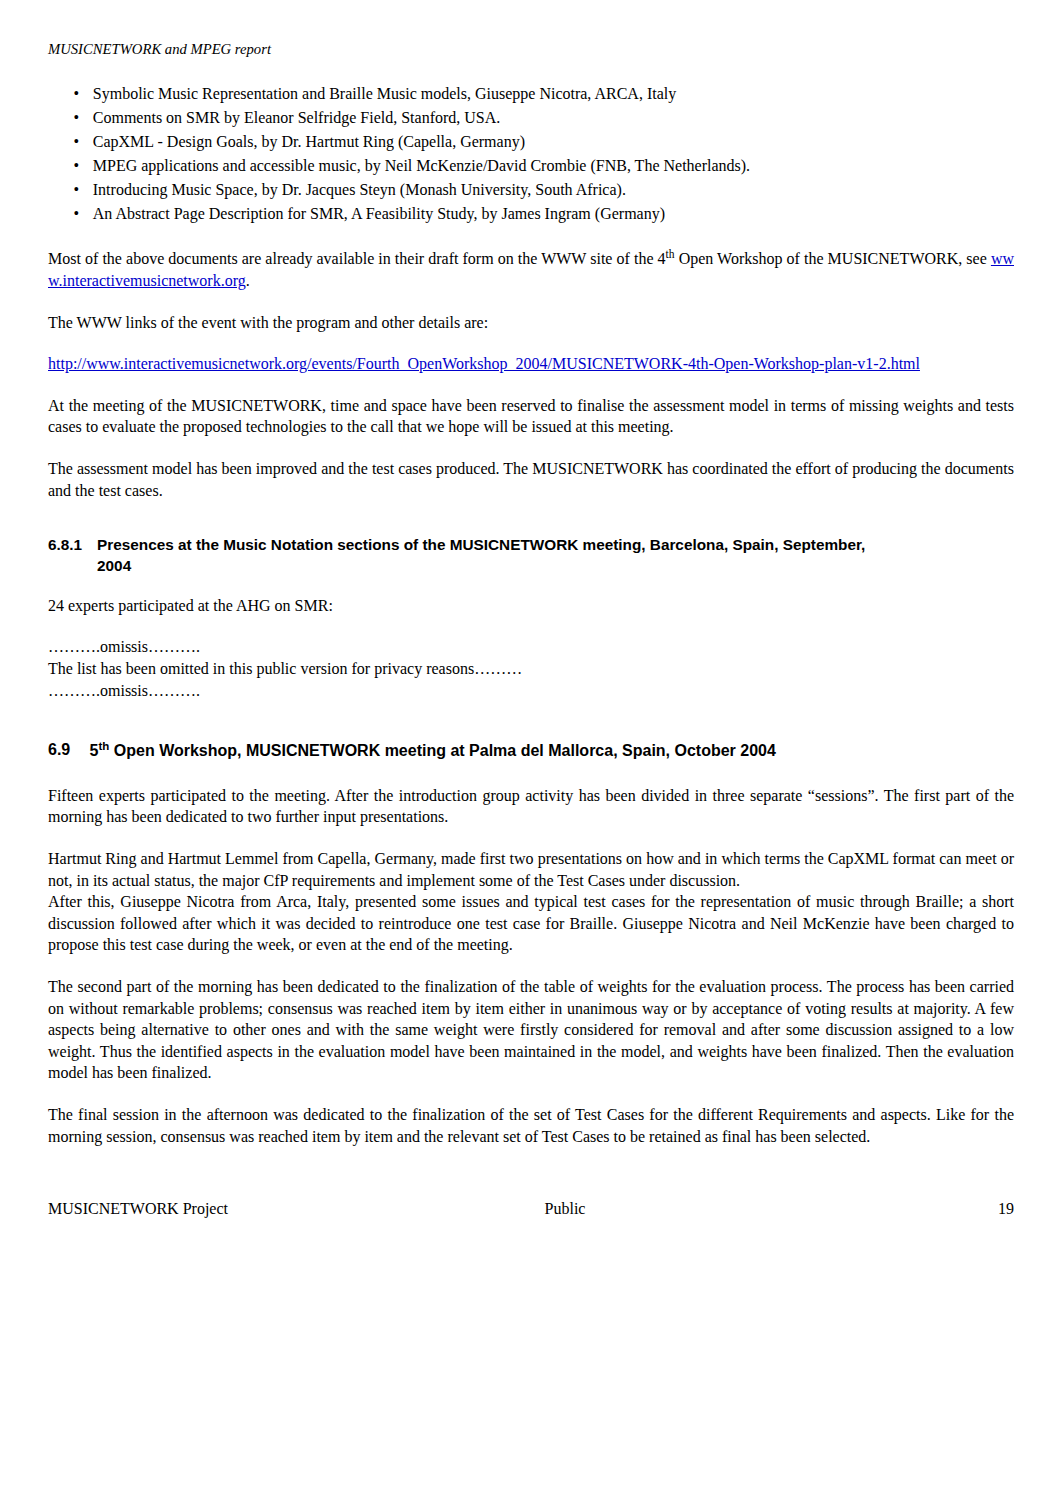MUSICNETWORK and MPEG report
Symbolic Music Representation and Braille Music models, Giuseppe Nicotra, ARCA, Italy
Comments on SMR by Eleanor Selfridge Field, Stanford, USA.
CapXML - Design Goals, by Dr. Hartmut Ring (Capella, Germany)
MPEG applications and accessible music, by Neil McKenzie/David Crombie (FNB, The Netherlands).
Introducing Music Space, by Dr. Jacques Steyn (Monash University, South Africa).
An Abstract Page Description for SMR, A Feasibility Study, by James Ingram (Germany)
Most of the above documents are already available in their draft form on the WWW site of the 4th Open Workshop of the MUSICNETWORK, see www.interactivemusicnetwork.org.
The WWW links of the event with the program and other details are:
http://www.interactivemusicnetwork.org/events/Fourth_OpenWorkshop_2004/MUSICNETWORK-4th-Open-Workshop-plan-v1-2.html
At the meeting of the MUSICNETWORK, time and space have been reserved to finalise the assessment model in terms of missing weights and tests cases to evaluate the proposed technologies to the call that we hope will be issued at this meeting.
The assessment model has been improved and the test cases produced. The MUSICNETWORK has coordinated the effort of producing the documents and the test cases.
6.8.1 Presences at the Music Notation sections of the MUSICNETWORK meeting, Barcelona, Spain, September, 2004
24 experts participated at the AHG on SMR:
……….omissis……….
The list has been omitted in this public version for privacy reasons………
……….omissis……….
6.95th Open Workshop, MUSICNETWORK meeting at Palma del Mallorca, Spain, October 2004
Fifteen experts participated to the meeting. After the introduction group activity has been divided in three separate “sessions”. The first part of the morning has been dedicated to two further input presentations.
Hartmut Ring and Hartmut Lemmel from Capella, Germany, made first two presentations on how and in which terms the CapXML format can meet or not, in its actual status, the major CfP requirements and implement some of the Test Cases under discussion.
After this, Giuseppe Nicotra from Arca, Italy, presented some issues and typical test cases for the representation of music through Braille; a short discussion followed after which it was decided to reintroduce one test case for Braille. Giuseppe Nicotra and Neil McKenzie have been charged to propose this test case during the week, or even at the end of the meeting.
The second part of the morning has been dedicated to the finalization of the table of weights for the evaluation process. The process has been carried on without remarkable problems; consensus was reached item by item either in unanimous way or by acceptance of voting results at majority. A few aspects being alternative to other ones and with the same weight were firstly considered for removal and after some discussion assigned to a low weight. Thus the identified aspects in the evaluation model have been maintained in the model, and weights have been finalized. Then the evaluation model has been finalized.
The final session in the afternoon was dedicated to the finalization of the set of Test Cases for the different Requirements and aspects. Like for the morning session, consensus was reached item by item and the relevant set of Test Cases to be retained as final has been selected.
MUSICNETWORK Project
Public
19